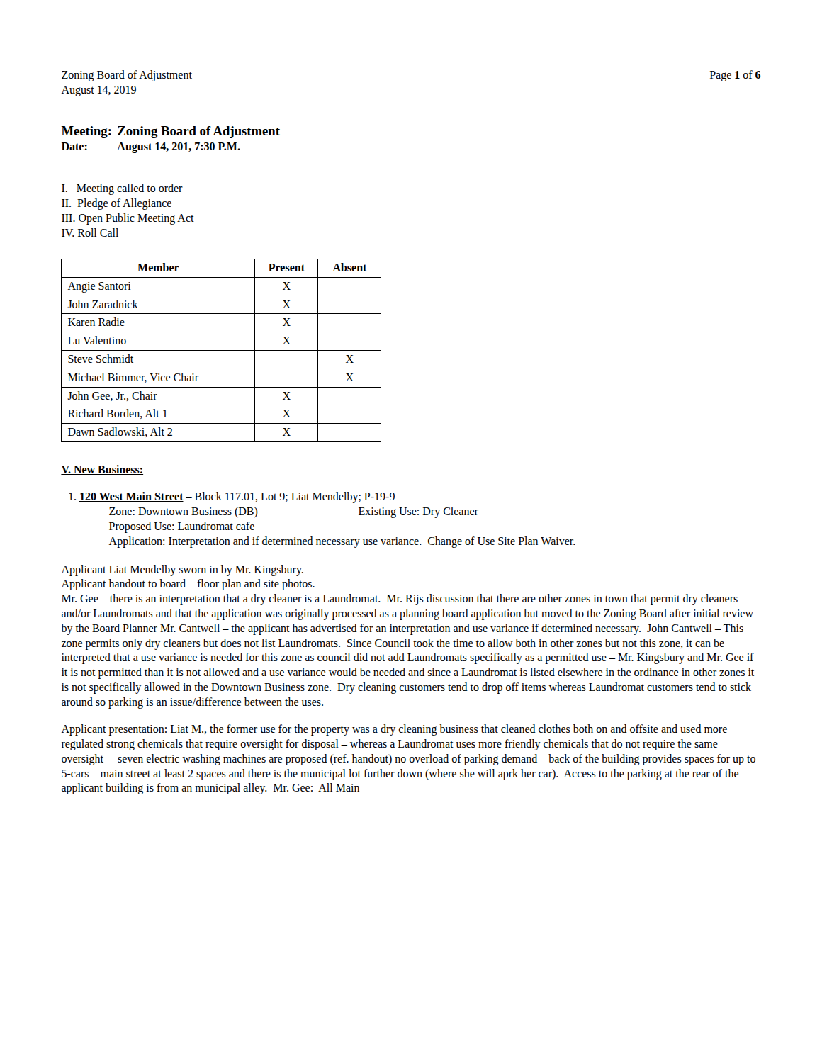Zoning Board of Adjustment
August 14, 2019
Page 1 of 6
| Meeting: | Zoning Board of Adjustment |
| Date: | August 14, 201, 7:30 P.M. |
I. Meeting called to order
II. Pledge of Allegiance
III. Open Public Meeting Act
IV. Roll Call
| Member | Present | Absent |
| --- | --- | --- |
| Angie Santori | X | |
| John Zaradnick | X | |
| Karen Radie | X | |
| Lu Valentino | X | |
| Steve Schmidt | | X |
| Michael Bimmer, Vice Chair | | X |
| John Gee, Jr., Chair | X | |
| Richard Borden, Alt 1 | X | |
| Dawn Sadlowski, Alt 2 | X | |
V. New Business:
120 West Main Street – Block 117.01, Lot 9; Liat Mendelby; P-19-9
Zone: Downtown Business (DB) Existing Use: Dry Cleaner Proposed Use: Laundromat cafe Application: Interpretation and if determined necessary use variance. Change of Use Site Plan Waiver.
Applicant Liat Mendelby sworn in by Mr. Kingsbury.
Applicant handout to board – floor plan and site photos.
Mr. Gee – there is an interpretation that a dry cleaner is a Laundromat. Mr. Rijs discussion that there are other zones in town that permit dry cleaners and/or Laundromats and that the application was originally processed as a planning board application but moved to the Zoning Board after initial review by the Board Planner Mr. Cantwell – the applicant has advertised for an interpretation and use variance if determined necessary. John Cantwell – This zone permits only dry cleaners but does not list Laundromats. Since Council took the time to allow both in other zones but not this zone, it can be interpreted that a use variance is needed for this zone as council did not add Laundromats specifically as a permitted use – Mr. Kingsbury and Mr. Gee if it is not permitted than it is not allowed and a use variance would be needed and since a Laundromat is listed elsewhere in the ordinance in other zones it is not specifically allowed in the Downtown Business zone. Dry cleaning customers tend to drop off items whereas Laundromat customers tend to stick around so parking is an issue/difference between the uses.
Applicant presentation: Liat M., the former use for the property was a dry cleaning business that cleaned clothes both on and offsite and used more regulated strong chemicals that require oversight for disposal – whereas a Laundromat uses more friendly chemicals that do not require the same oversight – seven electric washing machines are proposed (ref. handout) no overload of parking demand – back of the building provides spaces for up to 5-cars – main street at least 2 spaces and there is the municipal lot further down (where she will aprk her car). Access to the parking at the rear of the applicant building is from an municipal alley. Mr. Gee: All Main